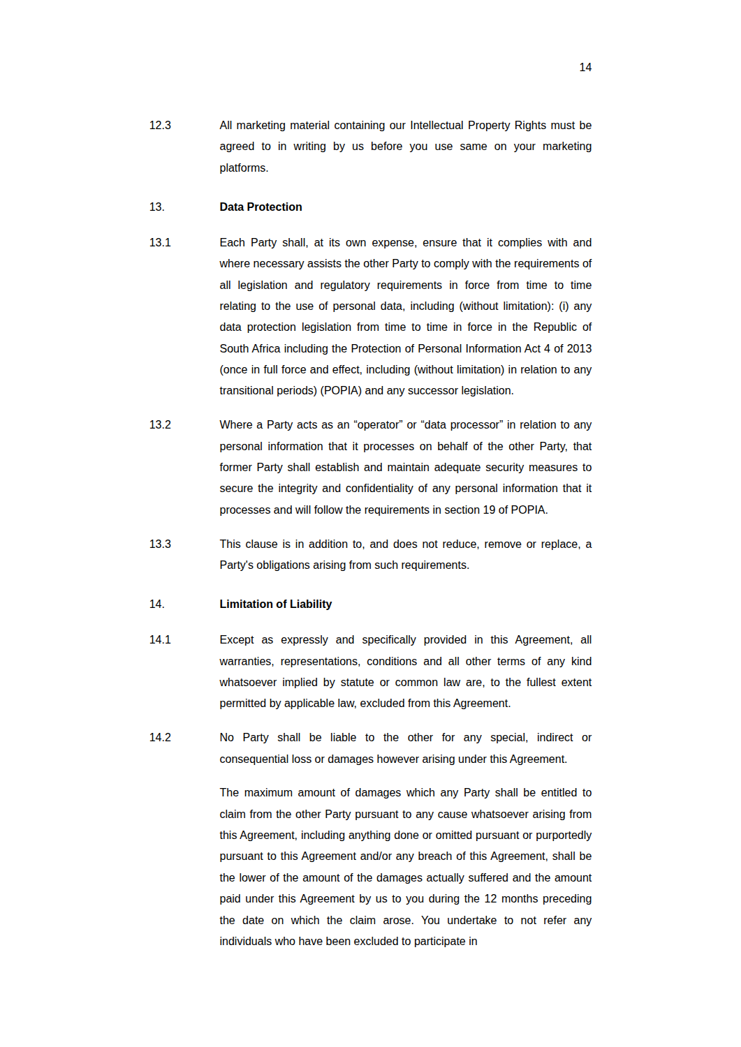14
12.3
All marketing material containing our Intellectual Property Rights must be agreed to in writing by us before you use same on your marketing platforms.
13.
Data Protection
13.1
Each Party shall, at its own expense, ensure that it complies with and where necessary assists the other Party to comply with the requirements of all legislation and regulatory requirements in force from time to time relating to the use of personal data, including (without limitation): (i) any data protection legislation from time to time in force in the Republic of South Africa including the Protection of Personal Information Act 4 of 2013 (once in full force and effect, including (without limitation) in relation to any transitional periods) (POPIA) and any successor legislation.
13.2
Where a Party acts as an “operator” or “data processor” in relation to any personal information that it processes on behalf of the other Party, that former Party shall establish and maintain adequate security measures to secure the integrity and confidentiality of any personal information that it processes and will follow the requirements in section 19 of POPIA.
13.3
This clause is in addition to, and does not reduce, remove or replace, a Party's obligations arising from such requirements.
14.
Limitation of Liability
14.1
Except as expressly and specifically provided in this Agreement, all warranties, representations, conditions and all other terms of any kind whatsoever implied by statute or common law are, to the fullest extent permitted by applicable law, excluded from this Agreement.
14.2
No Party shall be liable to the other for any special, indirect or consequential loss or damages however arising under this Agreement.
The maximum amount of damages which any Party shall be entitled to claim from the other Party pursuant to any cause whatsoever arising from this Agreement, including anything done or omitted pursuant or purportedly pursuant to this Agreement and/or any breach of this Agreement, shall be the lower of the amount of the damages actually suffered and the amount paid under this Agreement by us to you during the 12 months preceding the date on which the claim arose. You undertake to not refer any individuals who have been excluded to participate in